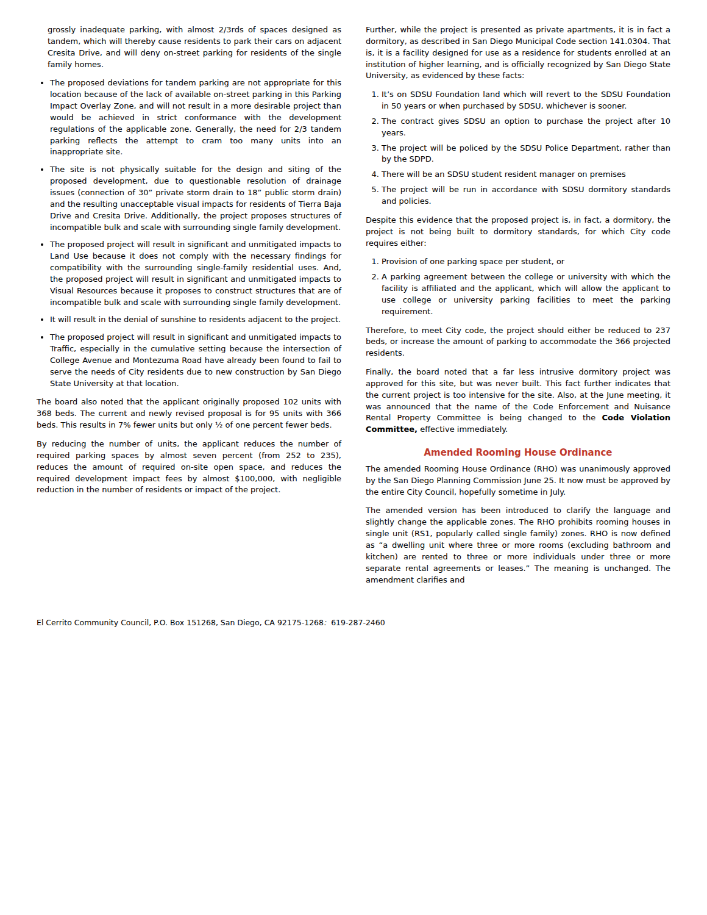grossly inadequate parking, with almost 2/3rds of spaces designed as tandem, which will thereby cause residents to park their cars on adjacent Cresita Drive, and will deny on-street parking for residents of the single family homes.
The proposed deviations for tandem parking are not appropriate for this location because of the lack of available on-street parking in this Parking Impact Overlay Zone, and will not result in a more desirable project than would be achieved in strict conformance with the development regulations of the applicable zone. Generally, the need for 2/3 tandem parking reflects the attempt to cram too many units into an inappropriate site.
The site is not physically suitable for the design and siting of the proposed development, due to questionable resolution of drainage issues (connection of 30” private storm drain to 18” public storm drain) and the resulting unacceptable visual impacts for residents of Tierra Baja Drive and Cresita Drive. Additionally, the project proposes structures of incompatible bulk and scale with surrounding single family development.
The proposed project will result in significant and unmitigated impacts to Land Use because it does not comply with the necessary findings for compatibility with the surrounding single-family residential uses. And, the proposed project will result in significant and unmitigated impacts to Visual Resources because it proposes to construct structures that are of incompatible bulk and scale with surrounding single family development.
It will result in the denial of sunshine to residents adjacent to the project.
The proposed project will result in significant and unmitigated impacts to Traffic, especially in the cumulative setting because the intersection of College Avenue and Montezuma Road have already been found to fail to serve the needs of City residents due to new construction by San Diego State University at that location.
The board also noted that the applicant originally proposed 102 units with 368 beds. The current and newly revised proposal is for 95 units with 366 beds. This results in 7% fewer units but only ½ of one percent fewer beds.
By reducing the number of units, the applicant reduces the number of required parking spaces by almost seven percent (from 252 to 235), reduces the amount of required on-site open space, and reduces the required development impact fees by almost $100,000, with negligible reduction in the number of residents or impact of the project.
Further, while the project is presented as private apartments, it is in fact a dormitory, as described in San Diego Municipal Code section 141.0304. That is, it is a facility designed for use as a residence for students enrolled at an institution of higher learning, and is officially recognized by San Diego State University, as evidenced by these facts:
It’s on SDSU Foundation land which will revert to the SDSU Foundation in 50 years or when purchased by SDSU, whichever is sooner.
The contract gives SDSU an option to purchase the project after 10 years.
The project will be policed by the SDSU Police Department, rather than by the SDPD.
There will be an SDSU student resident manager on premises
The project will be run in accordance with SDSU dormitory standards and policies.
Despite this evidence that the proposed project is, in fact, a dormitory, the project is not being built to dormitory standards, for which City code requires either:
Provision of one parking space per student, or
A parking agreement between the college or university with which the facility is affiliated and the applicant, which will allow the applicant to use college or university parking facilities to meet the parking requirement.
Therefore, to meet City code, the project should either be reduced to 237 beds, or increase the amount of parking to accommodate the 366 projected residents.
Finally, the board noted that a far less intrusive dormitory project was approved for this site, but was never built. This fact further indicates that the current project is too intensive for the site. Also, at the June meeting, it was announced that the name of the Code Enforcement and Nuisance Rental Property Committee is being changed to the Code Violation Committee, effective immediately.
Amended Rooming House Ordinance
The amended Rooming House Ordinance (RHO) was unanimously approved by the San Diego Planning Commission June 25. It now must be approved by the entire City Council, hopefully sometime in July.
The amended version has been introduced to clarify the language and slightly change the applicable zones. The RHO prohibits rooming houses in single unit (RS1, popularly called single family) zones. RHO is now defined as “a dwelling unit where three or more rooms (excluding bathroom and kitchen) are rented to three or more individuals under three or more separate rental agreements or leases.” The meaning is unchanged. The amendment clarifies and
El Cerrito Community Council, P.O. Box 151268, San Diego, CA 92175-1268: 619-287-2460